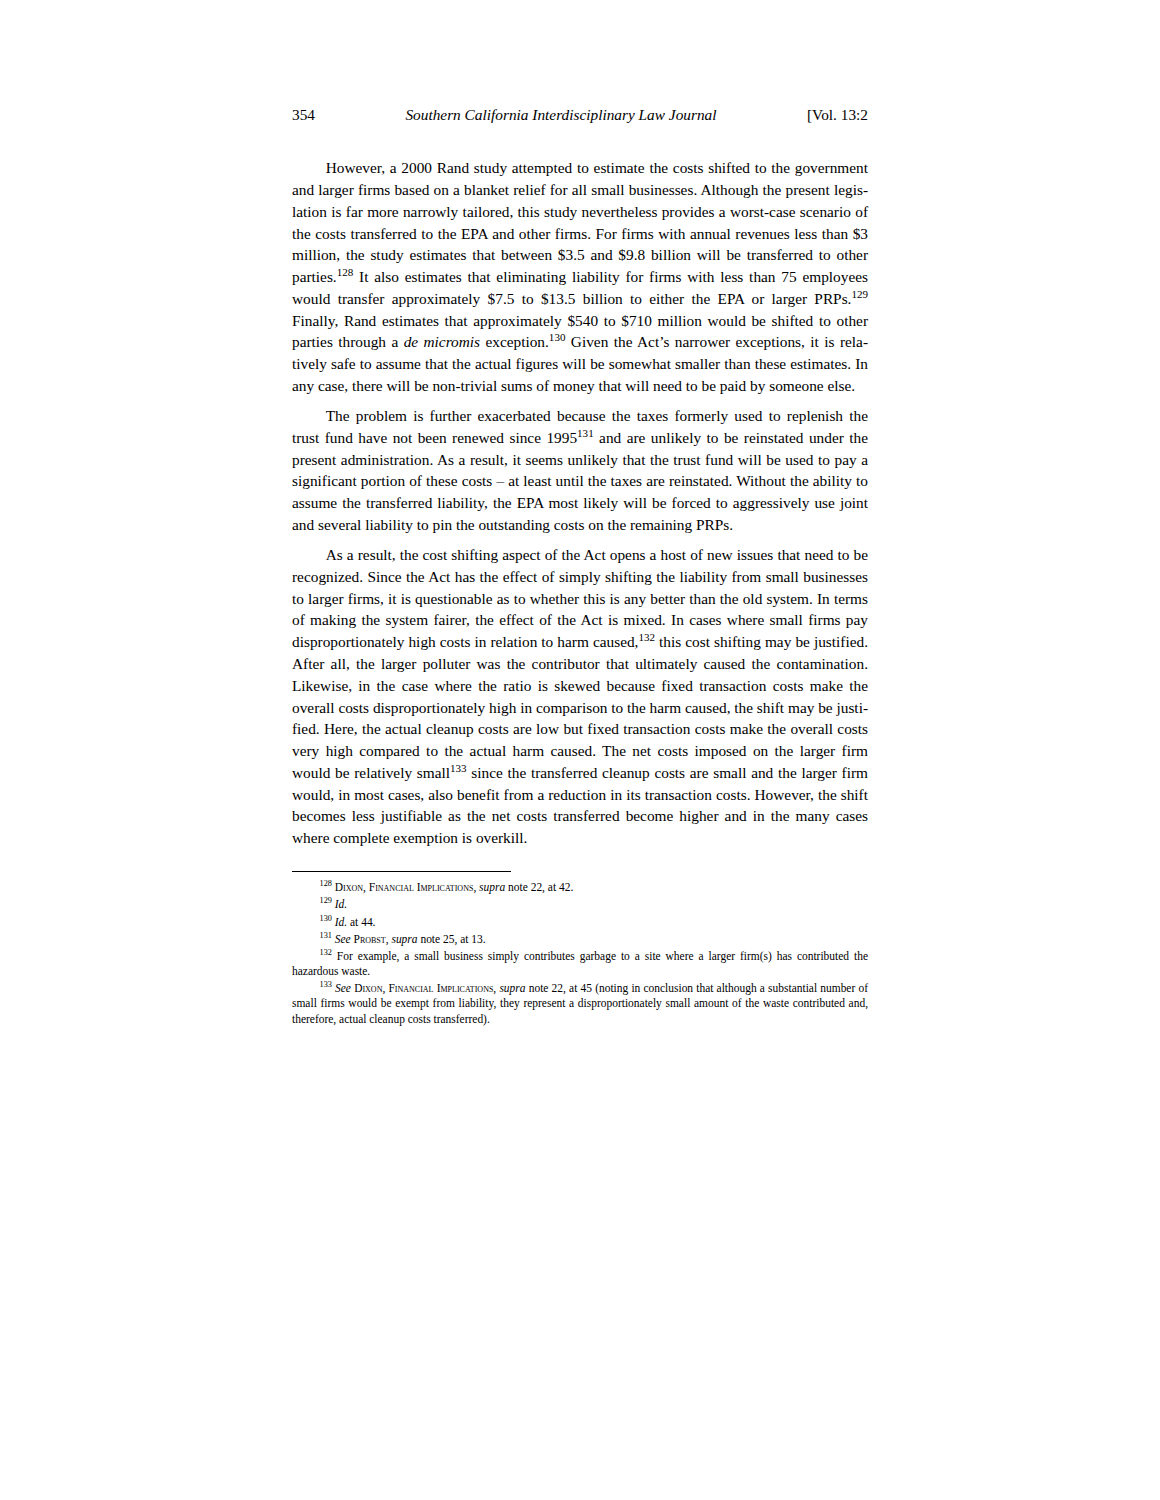354 Southern California Interdisciplinary Law Journal [Vol. 13:2
However, a 2000 Rand study attempted to estimate the costs shifted to the government and larger firms based on a blanket relief for all small businesses. Although the present legislation is far more narrowly tailored, this study nevertheless provides a worst-case scenario of the costs transferred to the EPA and other firms. For firms with annual revenues less than $3 million, the study estimates that between $3.5 and $9.8 billion will be transferred to other parties.128 It also estimates that eliminating liability for firms with less than 75 employees would transfer approximately $7.5 to $13.5 billion to either the EPA or larger PRPs.129 Finally, Rand estimates that approximately $540 to $710 million would be shifted to other parties through a de micromis exception.130 Given the Act’s narrower exceptions, it is relatively safe to assume that the actual figures will be somewhat smaller than these estimates. In any case, there will be non-trivial sums of money that will need to be paid by someone else.
The problem is further exacerbated because the taxes formerly used to replenish the trust fund have not been renewed since 1995131 and are unlikely to be reinstated under the present administration. As a result, it seems unlikely that the trust fund will be used to pay a significant portion of these costs – at least until the taxes are reinstated. Without the ability to assume the transferred liability, the EPA most likely will be forced to aggressively use joint and several liability to pin the outstanding costs on the remaining PRPs.
As a result, the cost shifting aspect of the Act opens a host of new issues that need to be recognized. Since the Act has the effect of simply shifting the liability from small businesses to larger firms, it is questionable as to whether this is any better than the old system. In terms of making the system fairer, the effect of the Act is mixed. In cases where small firms pay disproportionately high costs in relation to harm caused,132 this cost shifting may be justified. After all, the larger polluter was the contributor that ultimately caused the contamination. Likewise, in the case where the ratio is skewed because fixed transaction costs make the overall costs disproportionately high in comparison to the harm caused, the shift may be justified. Here, the actual cleanup costs are low but fixed transaction costs make the overall costs very high compared to the actual harm caused. The net costs imposed on the larger firm would be relatively small133 since the transferred cleanup costs are small and the larger firm would, in most cases, also benefit from a reduction in its transaction costs. However, the shift becomes less justifiable as the net costs transferred become higher and in the many cases where complete exemption is overkill.
128 Dixon, Financial Implications, supra note 22, at 42.
129 Id.
130 Id. at 44.
131 See Probst, supra note 25, at 13.
132 For example, a small business simply contributes garbage to a site where a larger firm(s) has contributed the hazardous waste.
133 See Dixon, Financial Implications, supra note 22, at 45 (noting in conclusion that although a substantial number of small firms would be exempt from liability, they represent a disproportionately small amount of the waste contributed and, therefore, actual cleanup costs transferred).